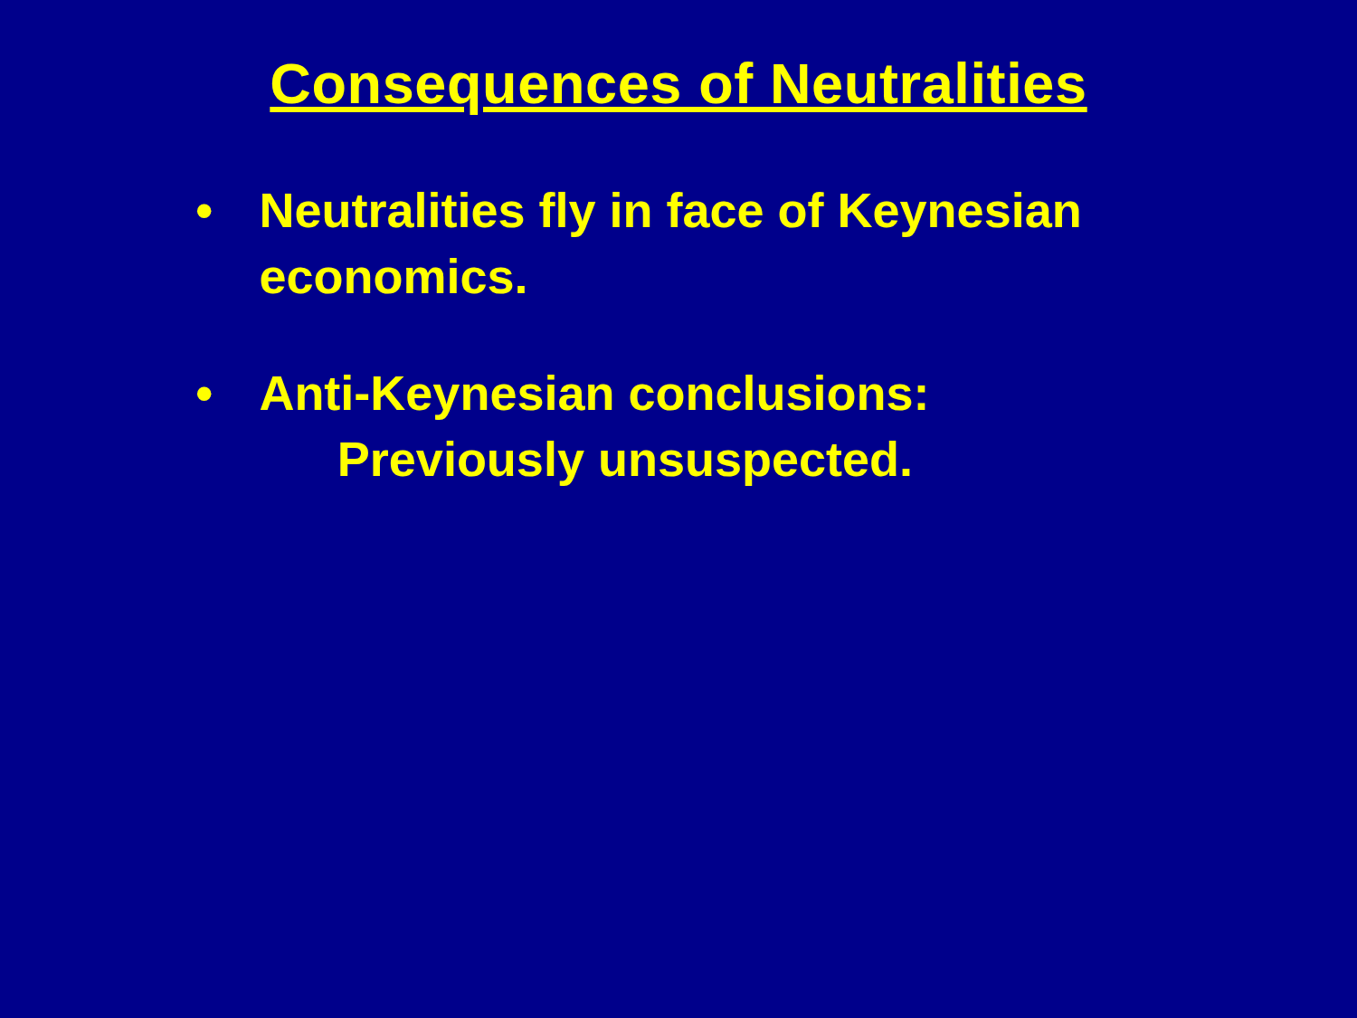Consequences of Neutralities
Neutralities fly in face of Keynesian economics.
Anti-Keynesian conclusions: Previously unsuspected.